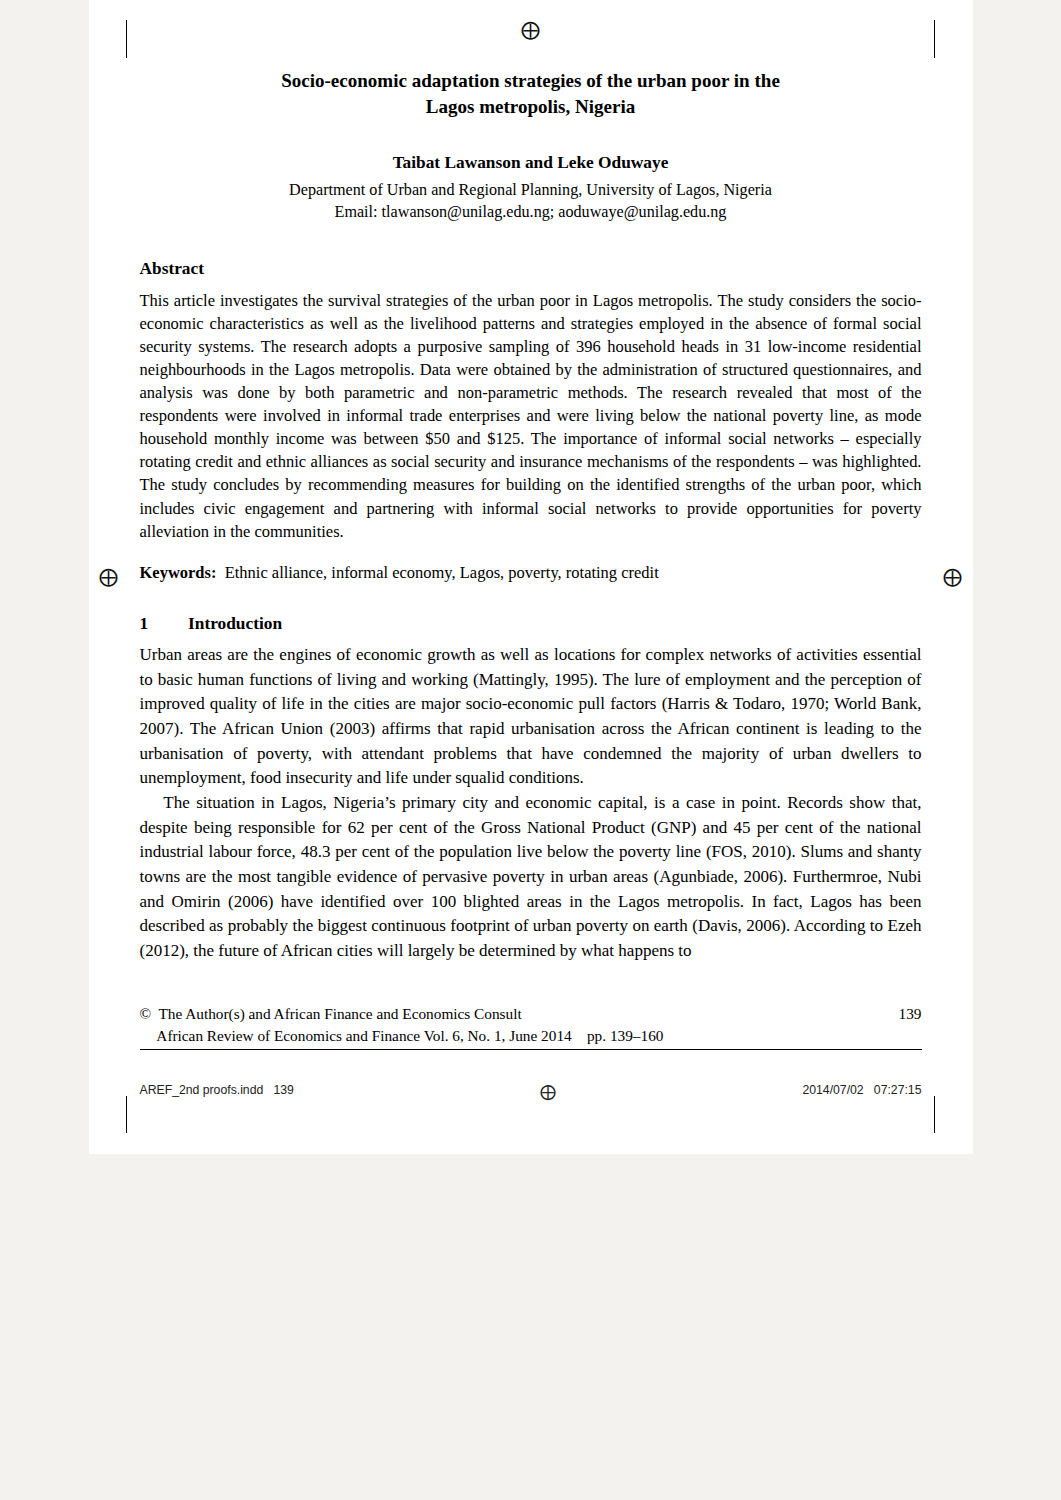⨁ ⨁ ⨁
Socio-economic adaptation strategies of the urban poor in the
Lagos metropolis, Nigeria
Taibat Lawanson and Leke Oduwaye
Department of Urban and Regional Planning, University of Lagos, Nigeria
Email: tlawanson@unilag.edu.ng; aoduwaye@unilag.edu.ng
Abstract
This article investigates the survival strategies of the urban poor in Lagos metropolis. The study considers the socio-economic characteristics as well as the livelihood patterns and strategies employed in the absence of formal social security systems. The research adopts a purposive sampling of 396 household heads in 31 low-income residential neighbourhoods in the Lagos metropolis. Data were obtained by the administration of structured questionnaires, and analysis was done by both parametric and non-parametric methods. The research revealed that most of the respondents were involved in informal trade enterprises and were living below the national poverty line, as mode household monthly income was between $50 and $125. The importance of informal social networks – especially rotating credit and ethnic alliances as social security and insurance mechanisms of the respondents – was highlighted. The study concludes by recommending measures for building on the identified strengths of the urban poor, which includes civic engagement and partnering with informal social networks to provide opportunities for poverty alleviation in the communities.
Keywords: Ethnic alliance, informal economy, Lagos, poverty, rotating credit
1 Introduction
Urban areas are the engines of economic growth as well as locations for complex networks of activities essential to basic human functions of living and working (Mattingly, 1995). The lure of employment and the perception of improved quality of life in the cities are major socio-economic pull factors (Harris & Todaro, 1970; World Bank, 2007). The African Union (2003) affirms that rapid urbanisation across the African continent is leading to the urbanisation of poverty, with attendant problems that have condemned the majority of urban dwellers to unemployment, food insecurity and life under squalid conditions.
The situation in Lagos, Nigeria’s primary city and economic capital, is a case in point. Records show that, despite being responsible for 62 per cent of the Gross National Product (GNP) and 45 per cent of the national industrial labour force, 48.3 per cent of the population live below the poverty line (FOS, 2010). Slums and shanty towns are the most tangible evidence of pervasive poverty in urban areas (Agunbiade, 2006). Furthermroe, Nubi and Omirin (2006) have identified over 100 blighted areas in the Lagos metropolis. In fact, Lagos has been described as probably the biggest continuous footprint of urban poverty on earth (Davis, 2006). According to Ezeh (2012), the future of African cities will largely be determined by what happens to
© The Author(s) and African Finance and Economics Consult 139
African Review of Economics and Finance Vol. 6, No. 1, June 2014 pp. 139–160
AREF_2nd proofs.indd 139 ⨁ 2014/07/02 07:27:15